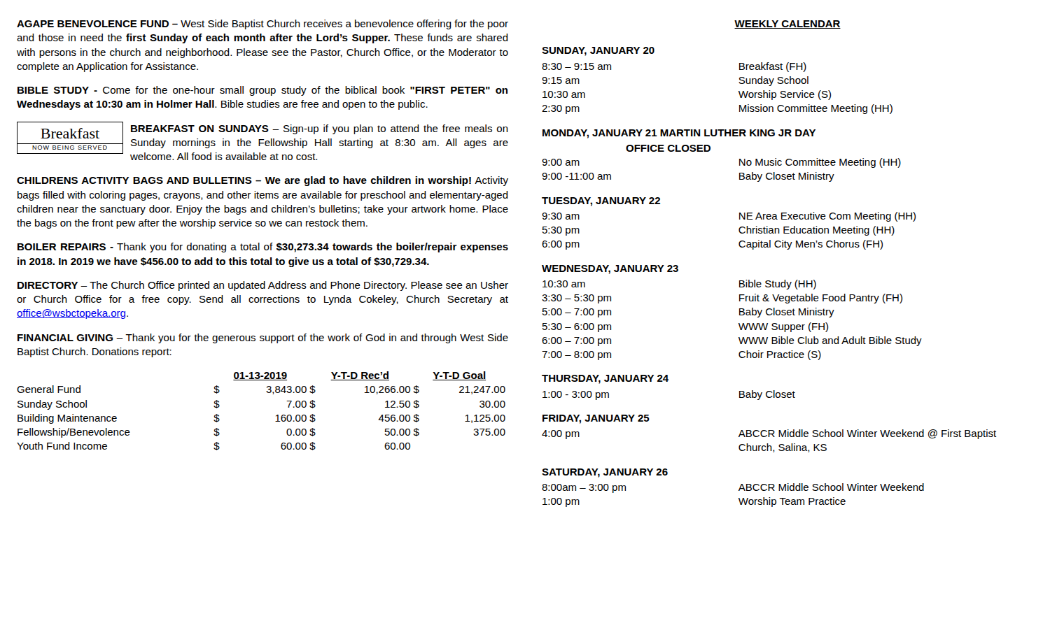AGAPE BENEVOLENCE FUND – West Side Baptist Church receives a benevolence offering for the poor and those in need the first Sunday of each month after the Lord’s Supper. These funds are shared with persons in the church and neighborhood. Please see the Pastor, Church Office, or the Moderator to complete an Application for Assistance.
BIBLE STUDY - Come for the one-hour small group study of the biblical book "FIRST PETER" on Wednesdays at 10:30 am in Holmer Hall. Bible studies are free and open to the public.
Breakfast NOW BEING SERVED
BREAKFAST ON SUNDAYS – Sign-up if you plan to attend the free meals on Sunday mornings in the Fellowship Hall starting at 8:30 am. All ages are welcome. All food is available at no cost.
CHILDRENS ACTIVITY BAGS AND BULLETINS – We are glad to have children in worship! Activity bags filled with coloring pages, crayons, and other items are available for preschool and elementary-aged children near the sanctuary door. Enjoy the bags and children’s bulletins; take your artwork home. Place the bags on the front pew after the worship service so we can restock them.
BOILER REPAIRS - Thank you for donating a total of $30,273.34 towards the boiler/repair expenses in 2018. In 2019 we have $456.00 to add to this total to give us a total of $30,729.34.
DIRECTORY – The Church Office printed an updated Address and Phone Directory. Please see an Usher or Church Office for a free copy. Send all corrections to Lynda Cokeley, Church Secretary at office@wsbctopeka.org.
FINANCIAL GIVING – Thank you for the generous support of the work of God in and through West Side Baptist Church. Donations report:
| | 01-13-2019 | Y-T-D Rec’d | Y-T-D Goal |
| --- | --- | --- | --- |
| General Fund | $ | 3,843.00 | $ | 10,266.00 | $ | 21,247.00 |
| Sunday School | $ | 7.00 | $ | 12.50 | $ | 30.00 |
| Building Maintenance | $ | 160.00 | $ | 456.00 | $ | 1,125.00 |
| Fellowship/Benevolence | $ | 0.00 | $ | 50.00 | $ | 375.00 |
| Youth Fund Income | $ | 60.00 | $ | 60.00 | | |
WEEKLY CALENDAR
SUNDAY, JANUARY 20
| 8:30 – 9:15 am | Breakfast (FH) |
| 9:15 am | Sunday School |
| 10:30 am | Worship Service (S) |
| 2:30 pm | Mission Committee Meeting (HH) |
MONDAY, JANUARY 21 MARTIN LUTHER KING JR DAY
OFFICE CLOSED
| 9:00 am | No Music Committee Meeting (HH) |
| 9:00 -11:00 am | Baby Closet Ministry |
TUESDAY, JANUARY 22
| 9:30 am | NE Area Executive Com Meeting (HH) |
| 5:30 pm | Christian Education Meeting (HH) |
| 6:00 pm | Capital City Men’s Chorus (FH) |
WEDNESDAY, JANUARY 23
| 10:30 am | Bible Study (HH) |
| 3:30 – 5:30 pm | Fruit & Vegetable Food Pantry (FH) |
| 5:00 – 7:00 pm | Baby Closet Ministry |
| 5:30 – 6:00 pm | WWW Supper (FH) |
| 6:00 – 7:00 pm | WWW Bible Club and Adult Bible Study |
| 7:00 – 8:00 pm | Choir Practice (S) |
THURSDAY, JANUARY 24
| 1:00 - 3:00 pm | Baby Closet |
FRIDAY, JANUARY 25
| 4:00 pm | ABCCR Middle School Winter Weekend @ First Baptist Church, Salina, KS |
SATURDAY, JANUARY 26
| 8:00am – 3:00 pm | ABCCR Middle School Winter Weekend |
| 1:00 pm | Worship Team Practice |